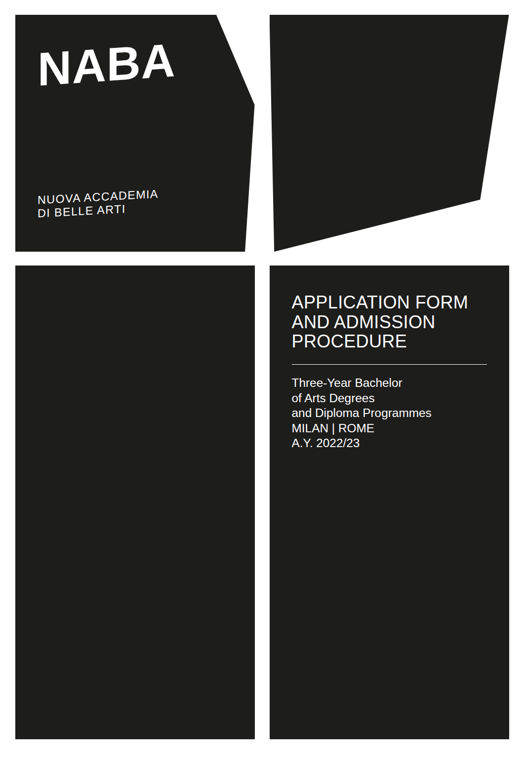NABA
NUOVA ACCADEMIA DI BELLE ARTI
Application form
and admission
procedure
Three-Year Bachelor of Arts Degrees and Diploma Programmes MILAN | ROME A.Y. 2022/23